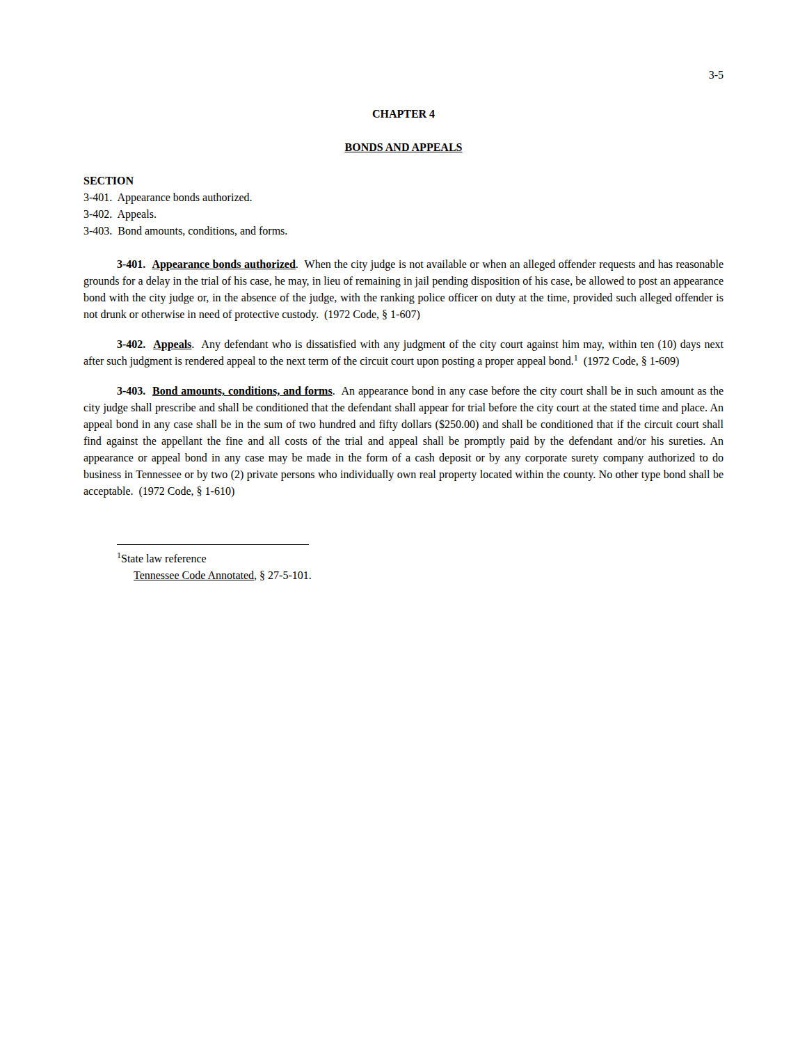3-5
CHAPTER 4
BONDS AND APPEALS
SECTION
3-401. Appearance bonds authorized.
3-402. Appeals.
3-403. Bond amounts, conditions, and forms.
3-401. Appearance bonds authorized. When the city judge is not available or when an alleged offender requests and has reasonable grounds for a delay in the trial of his case, he may, in lieu of remaining in jail pending disposition of his case, be allowed to post an appearance bond with the city judge or, in the absence of the judge, with the ranking police officer on duty at the time, provided such alleged offender is not drunk or otherwise in need of protective custody. (1972 Code, § 1-607)
3-402. Appeals. Any defendant who is dissatisfied with any judgment of the city court against him may, within ten (10) days next after such judgment is rendered appeal to the next term of the circuit court upon posting a proper appeal bond.1 (1972 Code, § 1-609)
3-403. Bond amounts, conditions, and forms. An appearance bond in any case before the city court shall be in such amount as the city judge shall prescribe and shall be conditioned that the defendant shall appear for trial before the city court at the stated time and place. An appeal bond in any case shall be in the sum of two hundred and fifty dollars ($250.00) and shall be conditioned that if the circuit court shall find against the appellant the fine and all costs of the trial and appeal shall be promptly paid by the defendant and/or his sureties. An appearance or appeal bond in any case may be made in the form of a cash deposit or by any corporate surety company authorized to do business in Tennessee or by two (2) private persons who individually own real property located within the county. No other type bond shall be acceptable. (1972 Code, § 1-610)
1State law reference
Tennessee Code Annotated, § 27-5-101.